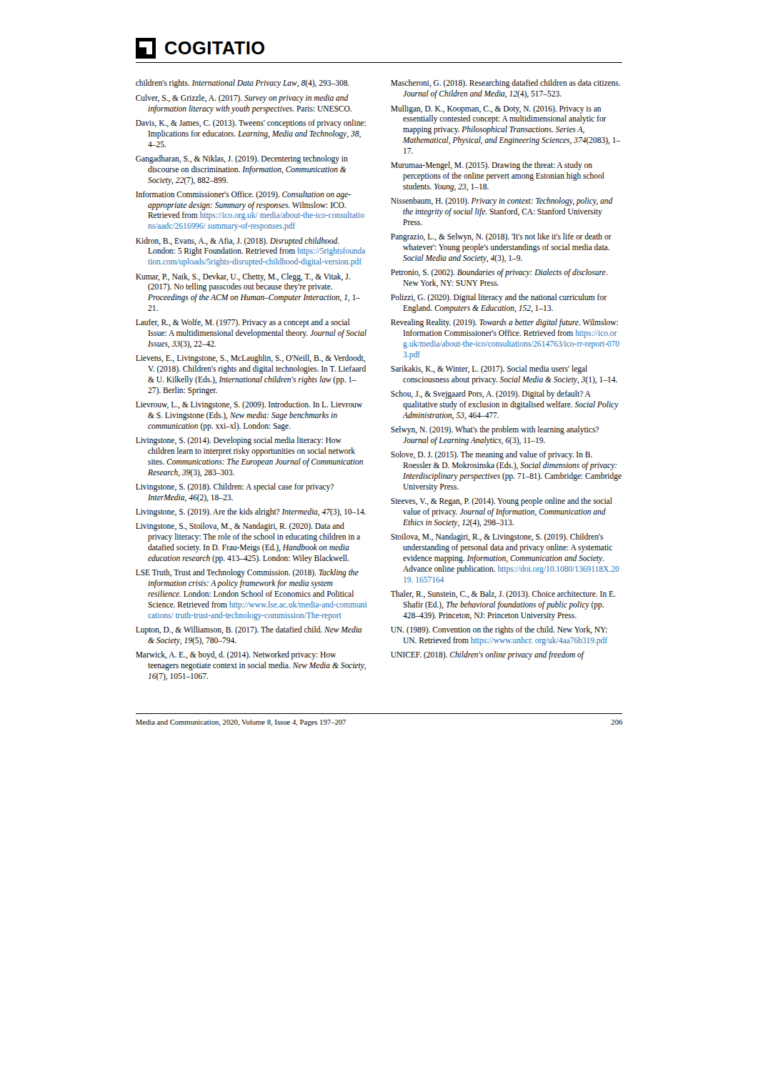COGITATIO
children's rights. International Data Privacy Law, 8(4), 293–308.
Culver, S., & Grizzle, A. (2017). Survey on privacy in media and information literacy with youth perspectives. Paris: UNESCO.
Davis, K., & James, C. (2013). Tweens' conceptions of privacy online: Implications for educators. Learning, Media and Technology, 38, 4–25.
Gangadharan, S., & Niklas, J. (2019). Decentering technology in discourse on discrimination. Information, Communication & Society, 22(7), 882–899.
Information Commissioner's Office. (2019). Consultation on age-appropriate design: Summary of responses. Wilmslow: ICO. Retrieved from https://ico.org.uk/ media/about-the-ico-consultations/aadc/2616996/ summary-of-responses.pdf
Kidron, B., Evans, A., & Afia, J. (2018). Disrupted childhood. London: 5 Right Foundation. Retrieved from https://5rightsfoundation.com/uploads/5rights-disrupted-childhood-digital-version.pdf
Kumar, P., Naik, S., Devkar, U., Chetty, M., Clegg, T., & Vitak, J. (2017). No telling passcodes out because they're private. Proceedings of the ACM on Human–Computer Interaction, 1, 1–21.
Laufer, R., & Wolfe, M. (1977). Privacy as a concept and a social Issue: A multidimensional developmental theory. Journal of Social Issues, 33(3), 22–42.
Lievens, E., Livingstone, S., McLaughlin, S., O'Neill, B., & Verdoodt, V. (2018). Children's rights and digital technologies. In T. Liefaard & U. Kilkelly (Eds.), International children's rights law (pp. 1–27). Berlin: Springer.
Lievrouw, L., & Livingstone, S. (2009). Introduction. In L. Lievrouw & S. Livingstone (Eds.), New media: Sage benchmarks in communication (pp. xxi–xl). London: Sage.
Livingstone, S. (2014). Developing social media literacy: How children learn to interpret risky opportunities on social network sites. Communications: The European Journal of Communication Research, 39(3), 283–303.
Livingstone, S. (2018). Children: A special case for privacy? InterMedia, 46(2), 18–23.
Livingstone, S. (2019). Are the kids alright? Intermedia, 47(3), 10–14.
Livingstone, S., Stoilova, M., & Nandagiri, R. (2020). Data and privacy literacy: The role of the school in educating children in a datafied society. In D. Frau-Meigs (Ed.), Handbook on media education research (pp. 413–425). London: Wiley Blackwell.
LSE Truth, Trust and Technology Commission. (2018). Tackling the information crisis: A policy framework for media system resilience. London: London School of Economics and Political Science. Retrieved from http://www.lse.ac.uk/media-and-communications/ truth-trust-and-technology-commission/The-report
Lupton, D., & Williamson, B. (2017). The datafied child. New Media & Society, 19(5), 780–794.
Marwick, A. E., & boyd, d. (2014). Networked privacy: How teenagers negotiate context in social media. New Media & Society, 16(7), 1051–1067.
Mascheroni, G. (2018). Researching datafied children as data citizens. Journal of Children and Media, 12(4), 517–523.
Mulligan, D. K., Koopman, C., & Doty, N. (2016). Privacy is an essentially contested concept: A multidimensional analytic for mapping privacy. Philosophical Transactions. Series A, Mathematical, Physical, and Engineering Sciences, 374(2083), 1–17.
Murumaa-Mengel, M. (2015). Drawing the threat: A study on perceptions of the online pervert among Estonian high school students. Young, 23, 1–18.
Nissenbaum, H. (2010). Privacy in context: Technology, policy, and the integrity of social life. Stanford, CA: Stanford University Press.
Pangrazio, L., & Selwyn, N. (2018). 'It's not like it's life or death or whatever': Young people's understandings of social media data. Social Media and Society, 4(3), 1–9.
Petronio, S. (2002). Boundaries of privacy: Dialects of disclosure. New York, NY: SUNY Press.
Polizzi, G. (2020). Digital literacy and the national curriculum for England. Computers & Education, 152, 1–13.
Revealing Reality. (2019). Towards a better digital future. Wilmslow: Information Commissioner's Office. Retrieved from https://ico.org.uk/media/about-the-ico/consultations/2614763/ico-rr-report-0703.pdf
Sarikakis, K., & Winter, L. (2017). Social media users' legal consciousness about privacy. Social Media & Society, 3(1), 1–14.
Schou, J., & Svejgaard Pors, A. (2019). Digital by default? A qualitative study of exclusion in digitalised welfare. Social Policy Administration, 53, 464–477.
Selwyn, N. (2019). What's the problem with learning analytics? Journal of Learning Analytics, 6(3), 11–19.
Solove, D. J. (2015). The meaning and value of privacy. In B. Roessler & D. Mokrosinska (Eds.), Social dimensions of privacy: Interdisciplinary perspectives (pp. 71–81). Cambridge: Cambridge University Press.
Steeves, V., & Regan, P. (2014). Young people online and the social value of privacy. Journal of Information, Communication and Ethics in Society, 12(4), 298–313.
Stoilova, M., Nandagiri, R., & Livingstone, S. (2019). Children's understanding of personal data and privacy online: A systematic evidence mapping. Information, Communication and Society. Advance online publication. https://doi.org/10.1080/1369118X.2019. 1657164
Thaler, R., Sunstein, C., & Balz, J. (2013). Choice architecture. In E. Shafir (Ed.), The behavioral foundations of public policy (pp. 428–439). Princeton, NJ: Princeton University Press.
UN. (1989). Convention on the rights of the child. New York, NY: UN. Retrieved from https://www.unhcr. org/uk/4aa76b319.pdf
UNICEF. (2018). Children's online privacy and freedom of
Media and Communication, 2020, Volume 8, Issue 4, Pages 197–207
206